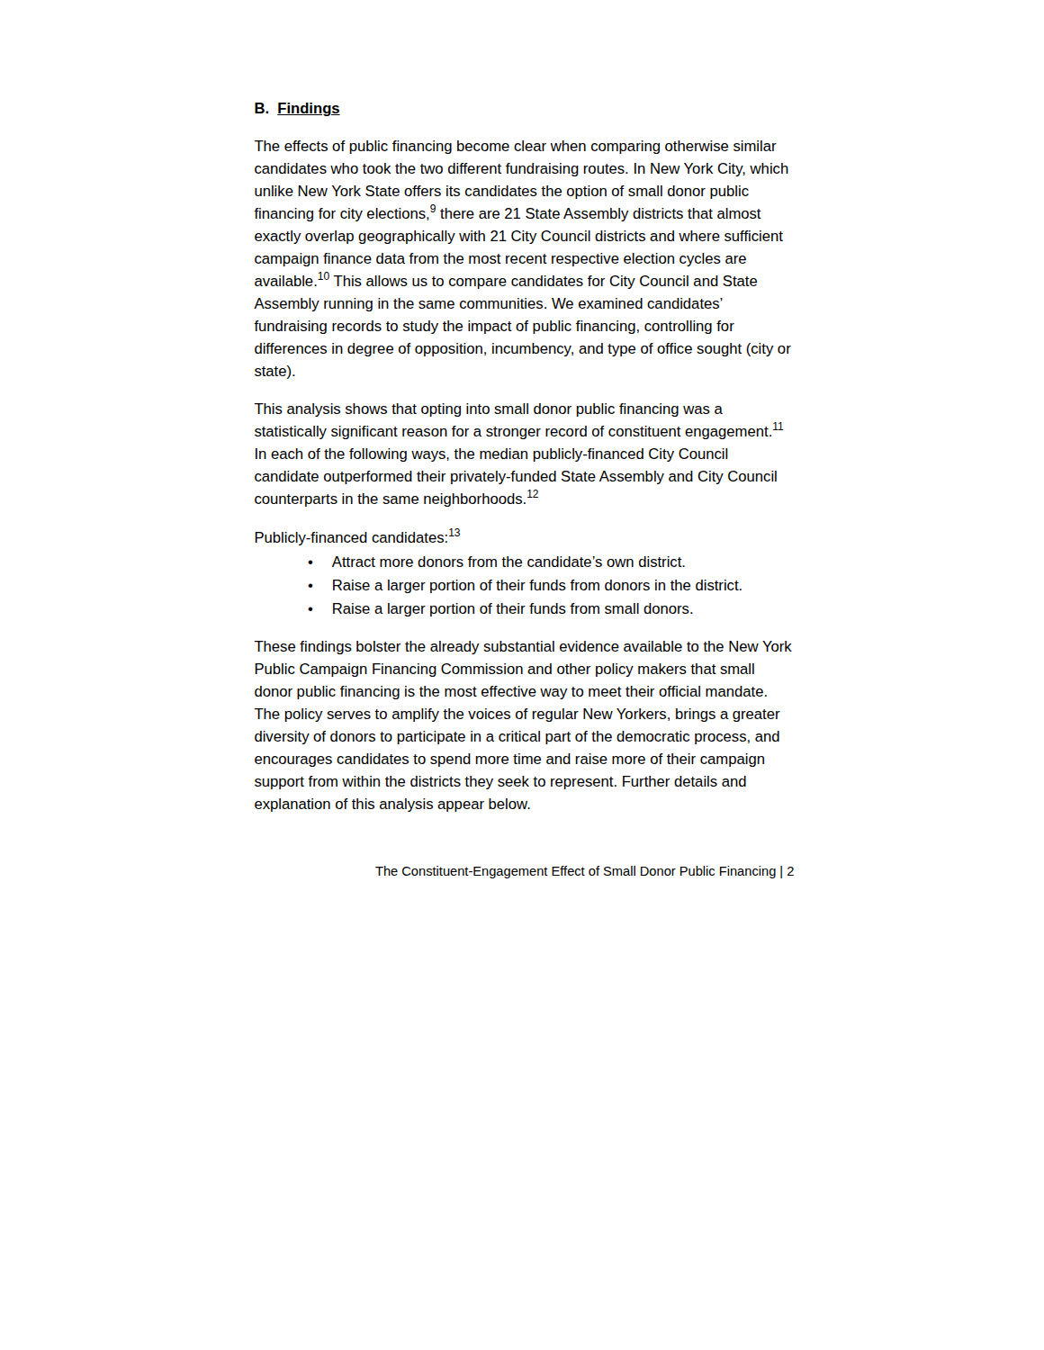B. Findings
The effects of public financing become clear when comparing otherwise similar candidates who took the two different fundraising routes. In New York City, which unlike New York State offers its candidates the option of small donor public financing for city elections,9 there are 21 State Assembly districts that almost exactly overlap geographically with 21 City Council districts and where sufficient campaign finance data from the most recent respective election cycles are available.10 This allows us to compare candidates for City Council and State Assembly running in the same communities. We examined candidates’ fundraising records to study the impact of public financing, controlling for differences in degree of opposition, incumbency, and type of office sought (city or state).
This analysis shows that opting into small donor public financing was a statistically significant reason for a stronger record of constituent engagement.11 In each of the following ways, the median publicly-financed City Council candidate outperformed their privately-funded State Assembly and City Council counterparts in the same neighborhoods.12
Publicly-financed candidates:13
Attract more donors from the candidate’s own district.
Raise a larger portion of their funds from donors in the district.
Raise a larger portion of their funds from small donors.
These findings bolster the already substantial evidence available to the New York Public Campaign Financing Commission and other policy makers that small donor public financing is the most effective way to meet their official mandate. The policy serves to amplify the voices of regular New Yorkers, brings a greater diversity of donors to participate in a critical part of the democratic process, and encourages candidates to spend more time and raise more of their campaign support from within the districts they seek to represent. Further details and explanation of this analysis appear below.
The Constituent-Engagement Effect of Small Donor Public Financing | 2